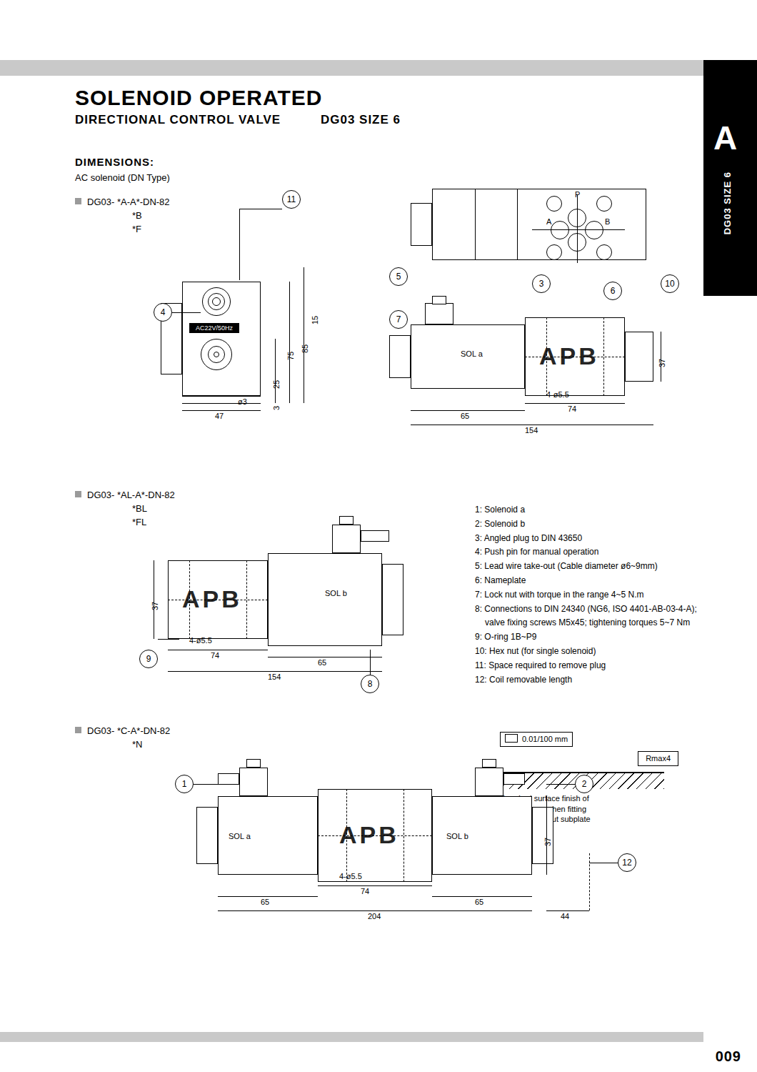A
DG03 SIZE 6
SOLENOID OPERATED
DIRECTIONAL CONTROL VALVE DG03 SIZE 6
DIMENSIONS:
AC solenoid (DN Type)
DG03- *A-A*-DN-82 *B *F
P
A
B
AC22V/50Hz
75
85
25
3
15
47
ø3
11
4
5
7
3
6
10
SOL a
APB
37
74
4-ø5.5
65
154
DG03- *AL-A*-DN-82 *BL *FL
1: Solenoid a
2: Solenoid b
3: Angled plug to DIN 43650
4: Push pin for manual operation
5: Lead wire take-out (Cable diameter ø6~9mm)
6: Nameplate
7: Lock nut with torque in the range 4~5 N.m
8: Connections to DIN 24340 (NG6, ISO 4401-AB-03-4-A);
valve fixing screws M5x45; tightening torques 5~7 Nm
9: O-ring 1B~P9
10: Hex nut (for single solenoid)
11: Space required to remove plug
12: Coil removable length
SOL b
APB
37
74
4-ø5.5
65
154
9
8
DG03- *C-A*-DN-82 *N
0.01/100 mm
Rmax4
Required surface finish of
mating piece when fitting
the valve without subplate
SOL a
SOL b
APB
37
74
4-ø5.5
65
65
204
44
1
2
12
009